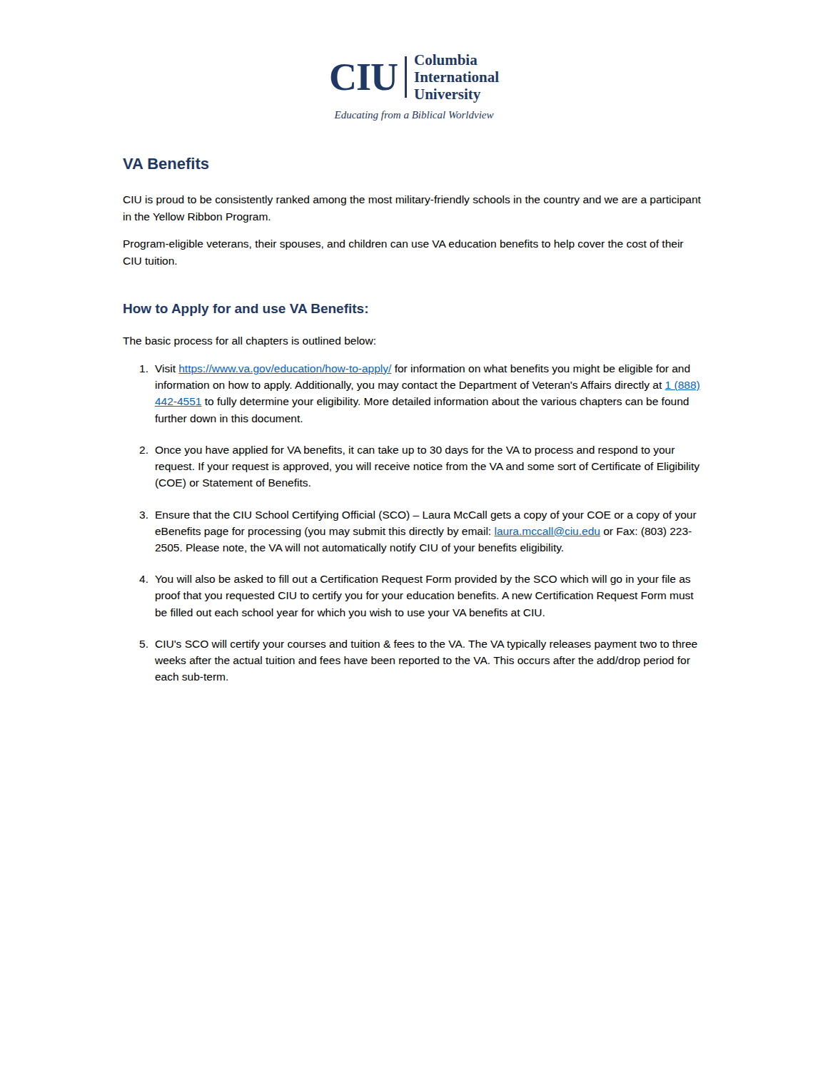CIU Columbia
International
University
Educating from a Biblical Worldview
VA Benefits
CIU is proud to be consistently ranked among the most military-friendly schools in the country and we are a participant in the Yellow Ribbon Program.
Program-eligible veterans, their spouses, and children can use VA education benefits to help cover the cost of their CIU tuition.
How to Apply for and use VA Benefits:
The basic process for all chapters is outlined below:
Visit https://www.va.gov/education/how-to-apply/ for information on what benefits you might be eligible for and information on how to apply. Additionally, you may contact the Department of Veteran's Affairs directly at 1 (888) 442-4551 to fully determine your eligibility. More detailed information about the various chapters can be found further down in this document.
Once you have applied for VA benefits, it can take up to 30 days for the VA to process and respond to your request. If your request is approved, you will receive notice from the VA and some sort of Certificate of Eligibility (COE) or Statement of Benefits.
Ensure that the CIU School Certifying Official (SCO) – Laura McCall gets a copy of your COE or a copy of your eBenefits page for processing (you may submit this directly by email: laura.mccall@ciu.edu or Fax: (803) 223-2505. Please note, the VA will not automatically notify CIU of your benefits eligibility.
You will also be asked to fill out a Certification Request Form provided by the SCO which will go in your file as proof that you requested CIU to certify you for your education benefits. A new Certification Request Form must be filled out each school year for which you wish to use your VA benefits at CIU.
CIU's SCO will certify your courses and tuition & fees to the VA. The VA typically releases payment two to three weeks after the actual tuition and fees have been reported to the VA. This occurs after the add/drop period for each sub-term.